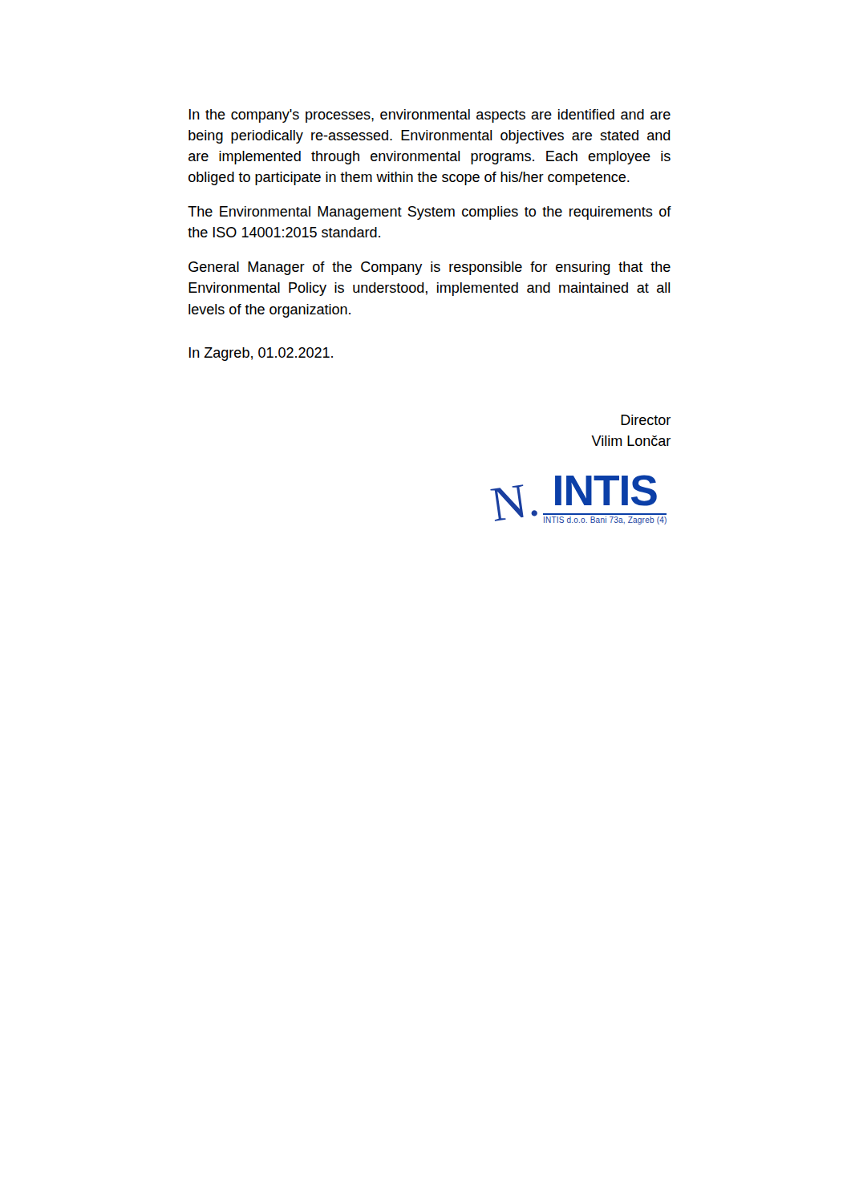In the company's processes, environmental aspects are identified and are being periodically re-assessed. Environmental objectives are stated and are implemented through environmental programs. Each employee is obliged to participate in them within the scope of his/her competence.
The Environmental Management System complies to the requirements of the ISO 14001:2015 standard.
General Manager of the Company is responsible for ensuring that the Environmental Policy is understood, implemented and maintained at all levels of the organization.
In Zagreb, 01.02.2021.
Director
Vilim Lončar
N.   
INTIS
INTIS d.o.o. Bani 73a, Zagreb (4)